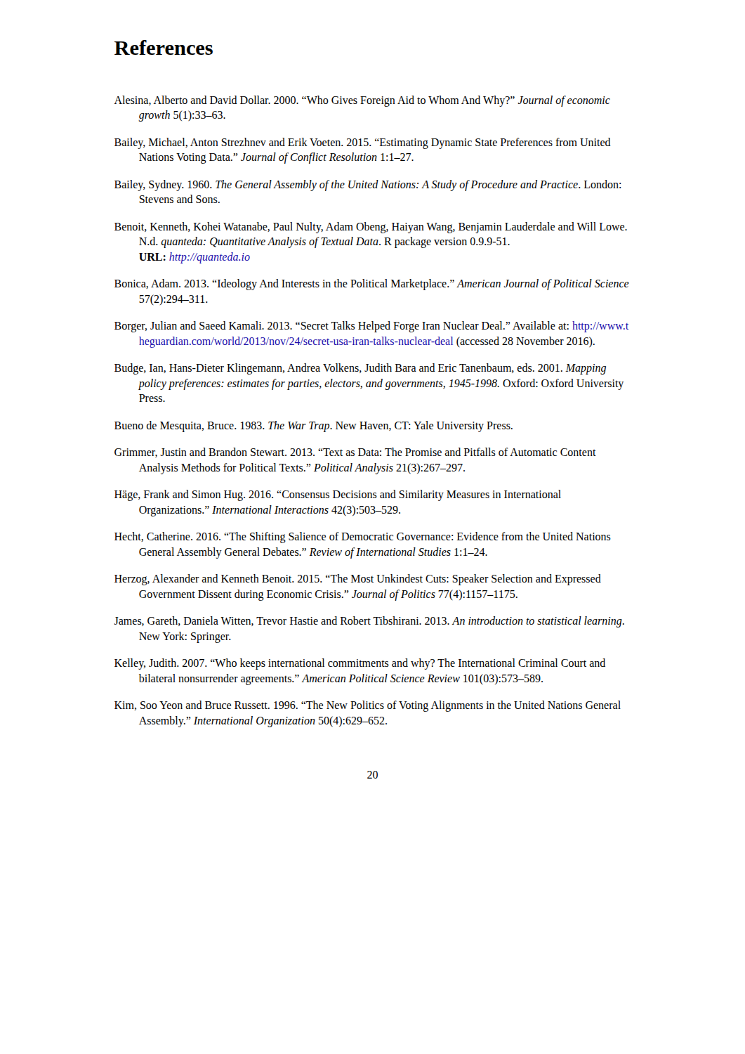References
Alesina, Alberto and David Dollar. 2000. “Who Gives Foreign Aid to Whom And Why?” Journal of economic growth 5(1):33–63.
Bailey, Michael, Anton Strezhnev and Erik Voeten. 2015. “Estimating Dynamic State Preferences from United Nations Voting Data.” Journal of Conflict Resolution 1:1–27.
Bailey, Sydney. 1960. The General Assembly of the United Nations: A Study of Procedure and Practice. London: Stevens and Sons.
Benoit, Kenneth, Kohei Watanabe, Paul Nulty, Adam Obeng, Haiyan Wang, Benjamin Lauderdale and Will Lowe. N.d. quanteda: Quantitative Analysis of Textual Data. R package version 0.9.9-51.
URL: http://quanteda.io
Bonica, Adam. 2013. “Ideology And Interests in the Political Marketplace.” American Journal of Political Science 57(2):294–311.
Borger, Julian and Saeed Kamali. 2013. “Secret Talks Helped Forge Iran Nuclear Deal.” Available at: http://www.theguardian.com/world/2013/nov/24/secret-usa-iran-talks-nuclear-deal (accessed 28 November 2016).
Budge, Ian, Hans-Dieter Klingemann, Andrea Volkens, Judith Bara and Eric Tanenbaum, eds. 2001. Mapping policy preferences: estimates for parties, electors, and governments, 1945-1998. Oxford: Oxford University Press.
Bueno de Mesquita, Bruce. 1983. The War Trap. New Haven, CT: Yale University Press.
Grimmer, Justin and Brandon Stewart. 2013. “Text as Data: The Promise and Pitfalls of Automatic Content Analysis Methods for Political Texts.” Political Analysis 21(3):267–297.
Häge, Frank and Simon Hug. 2016. “Consensus Decisions and Similarity Measures in International Organizations.” International Interactions 42(3):503–529.
Hecht, Catherine. 2016. “The Shifting Salience of Democratic Governance: Evidence from the United Nations General Assembly General Debates.” Review of International Studies 1:1–24.
Herzog, Alexander and Kenneth Benoit. 2015. “The Most Unkindest Cuts: Speaker Selection and Expressed Government Dissent during Economic Crisis.” Journal of Politics 77(4):1157–1175.
James, Gareth, Daniela Witten, Trevor Hastie and Robert Tibshirani. 2013. An introduction to statistical learning. New York: Springer.
Kelley, Judith. 2007. “Who keeps international commitments and why? The International Criminal Court and bilateral nonsurrender agreements.” American Political Science Review 101(03):573–589.
Kim, Soo Yeon and Bruce Russett. 1996. “The New Politics of Voting Alignments in the United Nations General Assembly.” International Organization 50(4):629–652.
20